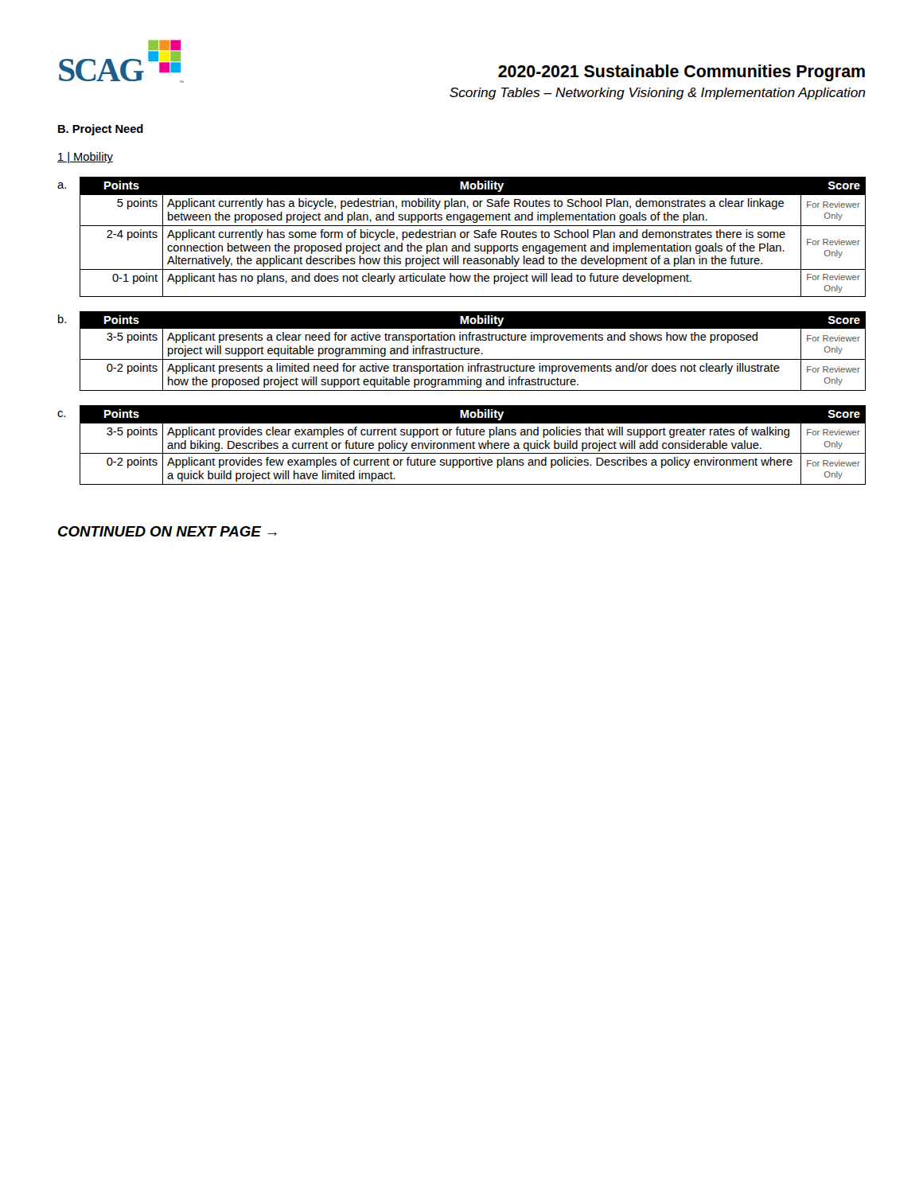SCAG ™
2020-2021 Sustainable Communities Program
Scoring Tables – Networking Visioning & Implementation Application
B. Project Need
1 | Mobility
a.
| Points | Mobility | Score |
| --- | --- | --- |
| 5 points | Applicant currently has a bicycle, pedestrian, mobility plan, or Safe Routes to School Plan, demonstrates a clear linkage between the proposed project and plan, and supports engagement and implementation goals of the plan. | For Reviewer Only |
| 2-4 points | Applicant currently has some form of bicycle, pedestrian or Safe Routes to School Plan and demonstrates there is some connection between the proposed project and the plan and supports engagement and implementation goals of the Plan. Alternatively, the applicant describes how this project will reasonably lead to the development of a plan in the future. | For Reviewer Only |
| 0-1 point | Applicant has no plans, and does not clearly articulate how the project will lead to future development. | For Reviewer Only |
b.
| Points | Mobility | Score |
| --- | --- | --- |
| 3-5 points | Applicant presents a clear need for active transportation infrastructure improvements and shows how the proposed project will support equitable programming and infrastructure. | For Reviewer Only |
| 0-2 points | Applicant presents a limited need for active transportation infrastructure improvements and/or does not clearly illustrate how the proposed project will support equitable programming and infrastructure. | For Reviewer Only |
c.
| Points | Mobility | Score |
| --- | --- | --- |
| 3-5 points | Applicant provides clear examples of current support or future plans and policies that will support greater rates of walking and biking. Describes a current or future policy environment where a quick build project will add considerable value. | For Reviewer Only |
| 0-2 points | Applicant provides few examples of current or future supportive plans and policies. Describes a policy environment where a quick build project will have limited impact. | For Reviewer Only |
CONTINUED ON NEXT PAGE →